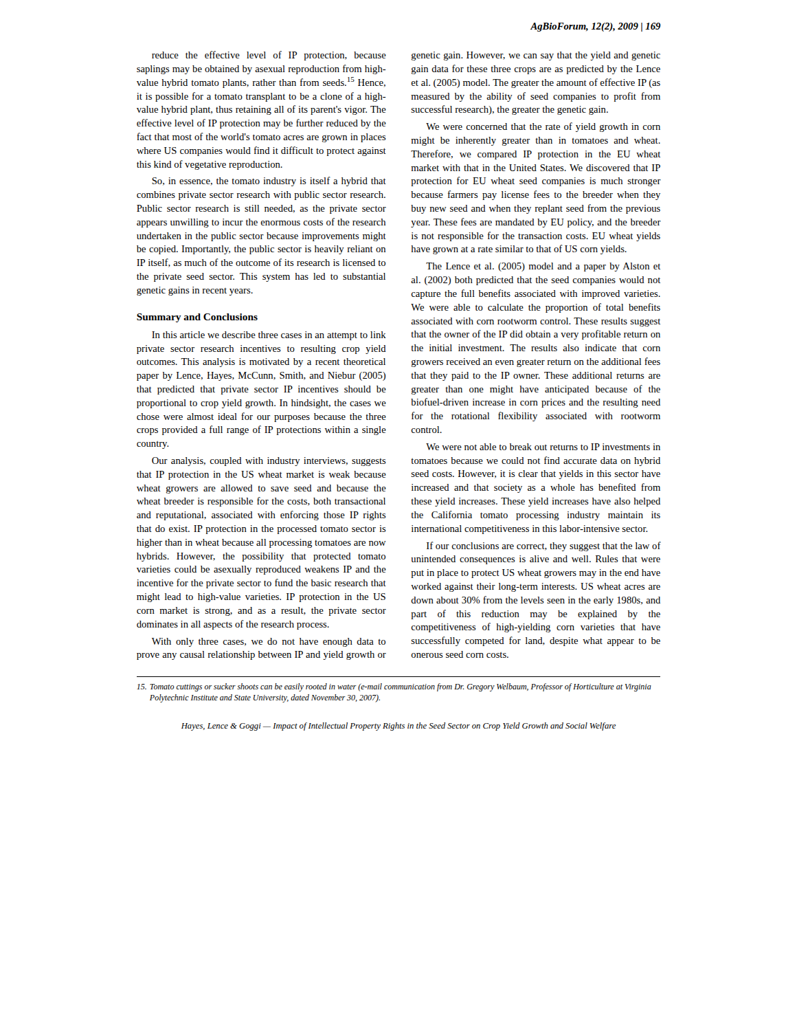AgBioForum, 12(2), 2009 | 169
reduce the effective level of IP protection, because saplings may be obtained by asexual reproduction from high-value hybrid tomato plants, rather than from seeds.15 Hence, it is possible for a tomato transplant to be a clone of a high-value hybrid plant, thus retaining all of its parent's vigor. The effective level of IP protection may be further reduced by the fact that most of the world's tomato acres are grown in places where US companies would find it difficult to protect against this kind of vegetative reproduction.
So, in essence, the tomato industry is itself a hybrid that combines private sector research with public sector research. Public sector research is still needed, as the private sector appears unwilling to incur the enormous costs of the research undertaken in the public sector because improvements might be copied. Importantly, the public sector is heavily reliant on IP itself, as much of the outcome of its research is licensed to the private seed sector. This system has led to substantial genetic gains in recent years.
Summary and Conclusions
In this article we describe three cases in an attempt to link private sector research incentives to resulting crop yield outcomes. This analysis is motivated by a recent theoretical paper by Lence, Hayes, McCunn, Smith, and Niebur (2005) that predicted that private sector IP incentives should be proportional to crop yield growth. In hindsight, the cases we chose were almost ideal for our purposes because the three crops provided a full range of IP protections within a single country.
Our analysis, coupled with industry interviews, suggests that IP protection in the US wheat market is weak because wheat growers are allowed to save seed and because the wheat breeder is responsible for the costs, both transactional and reputational, associated with enforcing those IP rights that do exist. IP protection in the processed tomato sector is higher than in wheat because all processing tomatoes are now hybrids. However, the possibility that protected tomato varieties could be asexually reproduced weakens IP and the incentive for the private sector to fund the basic research that might lead to high-value varieties. IP protection in the US corn market is strong, and as a result, the private sector dominates in all aspects of the research process.
With only three cases, we do not have enough data to prove any causal relationship between IP and yield growth or genetic gain. However, we can say that the yield and genetic gain data for these three crops are as predicted by the Lence et al. (2005) model. The greater the amount of effective IP (as measured by the ability of seed companies to profit from successful research), the greater the genetic gain.
We were concerned that the rate of yield growth in corn might be inherently greater than in tomatoes and wheat. Therefore, we compared IP protection in the EU wheat market with that in the United States. We discovered that IP protection for EU wheat seed companies is much stronger because farmers pay license fees to the breeder when they buy new seed and when they replant seed from the previous year. These fees are mandated by EU policy, and the breeder is not responsible for the transaction costs. EU wheat yields have grown at a rate similar to that of US corn yields.
The Lence et al. (2005) model and a paper by Alston et al. (2002) both predicted that the seed companies would not capture the full benefits associated with improved varieties. We were able to calculate the proportion of total benefits associated with corn rootworm control. These results suggest that the owner of the IP did obtain a very profitable return on the initial investment. The results also indicate that corn growers received an even greater return on the additional fees that they paid to the IP owner. These additional returns are greater than one might have anticipated because of the biofuel-driven increase in corn prices and the resulting need for the rotational flexibility associated with rootworm control.
We were not able to break out returns to IP investments in tomatoes because we could not find accurate data on hybrid seed costs. However, it is clear that yields in this sector have increased and that society as a whole has benefited from these yield increases. These yield increases have also helped the California tomato processing industry maintain its international competitiveness in this labor-intensive sector.
If our conclusions are correct, they suggest that the law of unintended consequences is alive and well. Rules that were put in place to protect US wheat growers may in the end have worked against their long-term interests. US wheat acres are down about 30% from the levels seen in the early 1980s, and part of this reduction may be explained by the competitiveness of high-yielding corn varieties that have successfully competed for land, despite what appear to be onerous seed corn costs.
15. Tomato cuttings or sucker shoots can be easily rooted in water (e-mail communication from Dr. Gregory Welbaum, Professor of Horticulture at Virginia Polytechnic Institute and State University, dated November 30, 2007).
Hayes, Lence & Goggi — Impact of Intellectual Property Rights in the Seed Sector on Crop Yield Growth and Social Welfare